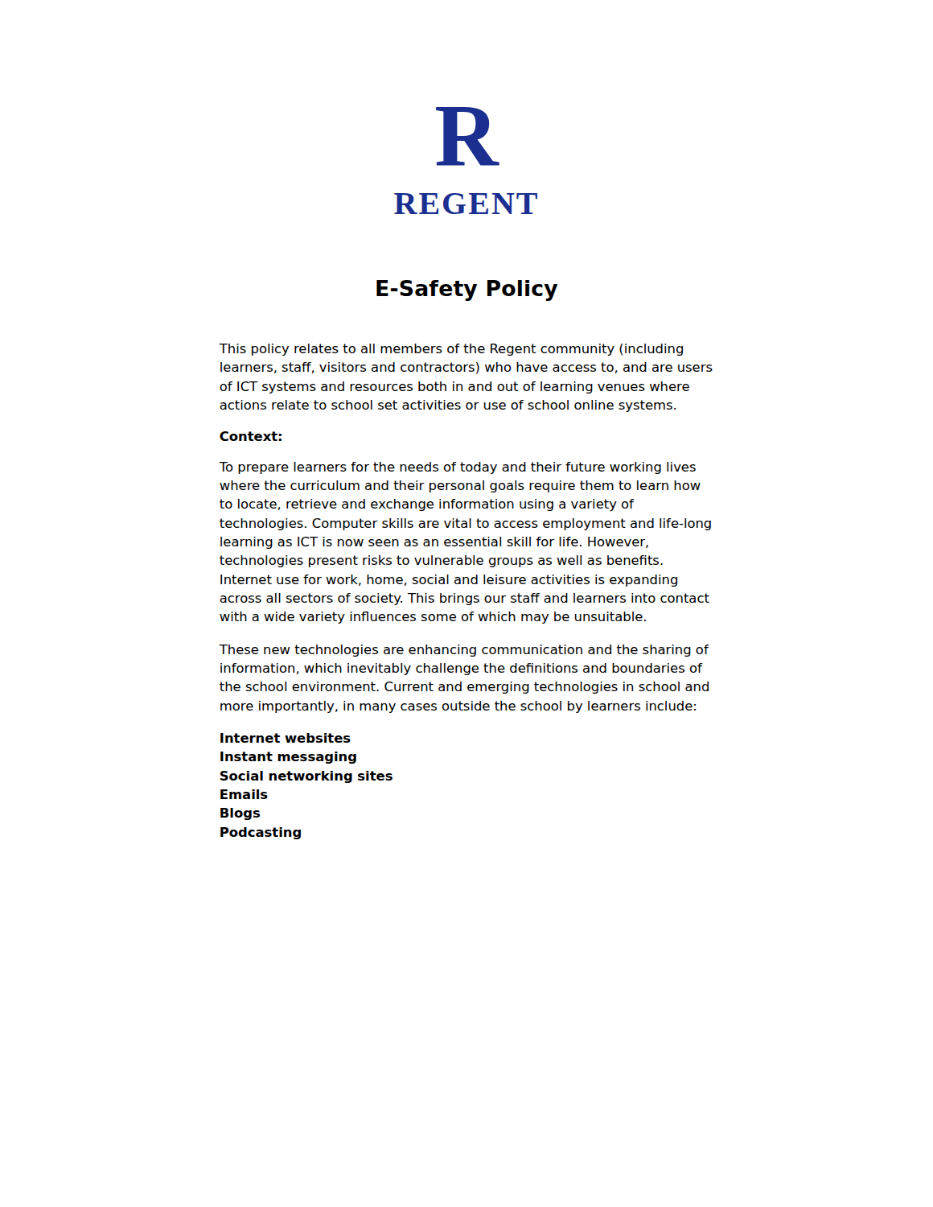E-Safety Policy
This policy relates to all members of the Regent community (including learners, staff, visitors and contractors) who have access to, and are users of ICT systems and resources both in and out of learning venues where actions relate to school set activities or use of school online systems.
Context:
To prepare learners for the needs of today and their future working lives where the curriculum and their personal goals require them to learn how to locate, retrieve and exchange information using a variety of technologies. Computer skills are vital to access employment and life-long learning as ICT is now seen as an essential skill for life. However, technologies present risks to vulnerable groups as well as benefits. Internet use for work, home, social and leisure activities is expanding across all sectors of society. This brings our staff and learners into contact with a wide variety influences some of which may be unsuitable.
These new technologies are enhancing communication and the sharing of information, which inevitably challenge the definitions and boundaries of the school environment. Current and emerging technologies in school and more importantly, in many cases outside the school by learners include:
Internet websites
Instant messaging
Social networking sites
Emails
Blogs
Podcasting